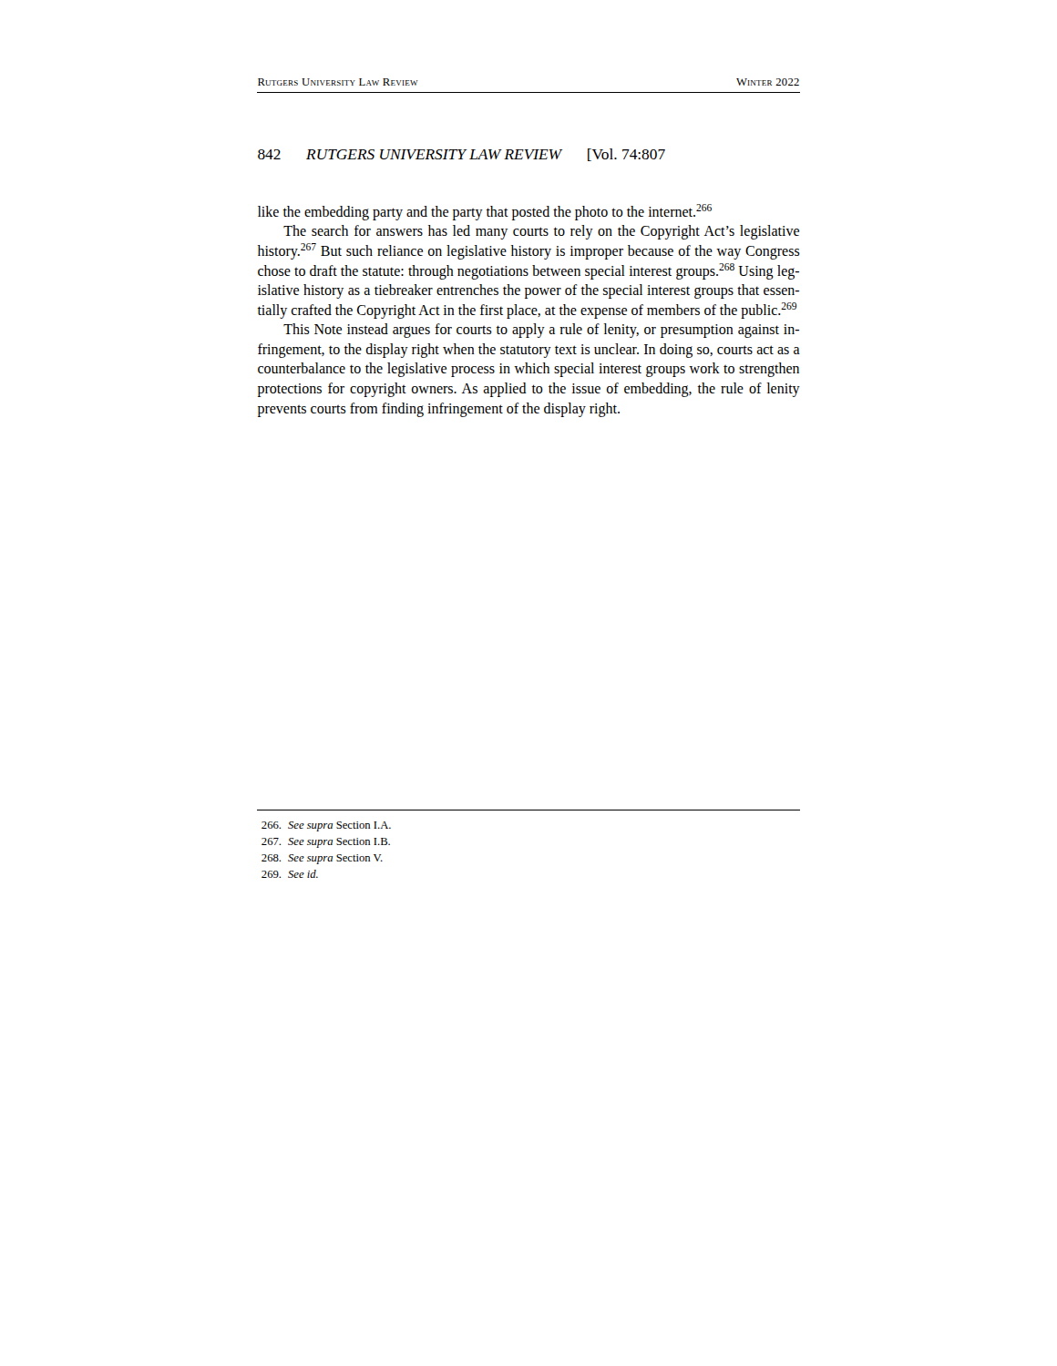Rutgers University Law Review Winter 2022
842 RUTGERS UNIVERSITY LAW REVIEW [Vol. 74:807
like the embedding party and the party that posted the photo to the internet.266
The search for answers has led many courts to rely on the Copyright Act’s legislative history.267 But such reliance on legislative history is improper because of the way Congress chose to draft the statute: through negotiations between special interest groups.268 Using legislative history as a tiebreaker entrenches the power of the special interest groups that essentially crafted the Copyright Act in the first place, at the expense of members of the public.269
This Note instead argues for courts to apply a rule of lenity, or presumption against infringement, to the display right when the statutory text is unclear. In doing so, courts act as a counterbalance to the legislative process in which special interest groups work to strengthen protections for copyright owners. As applied to the issue of embedding, the rule of lenity prevents courts from finding infringement of the display right.
266. See supra Section I.A.
267. See supra Section I.B.
268. See supra Section V.
269. See id.